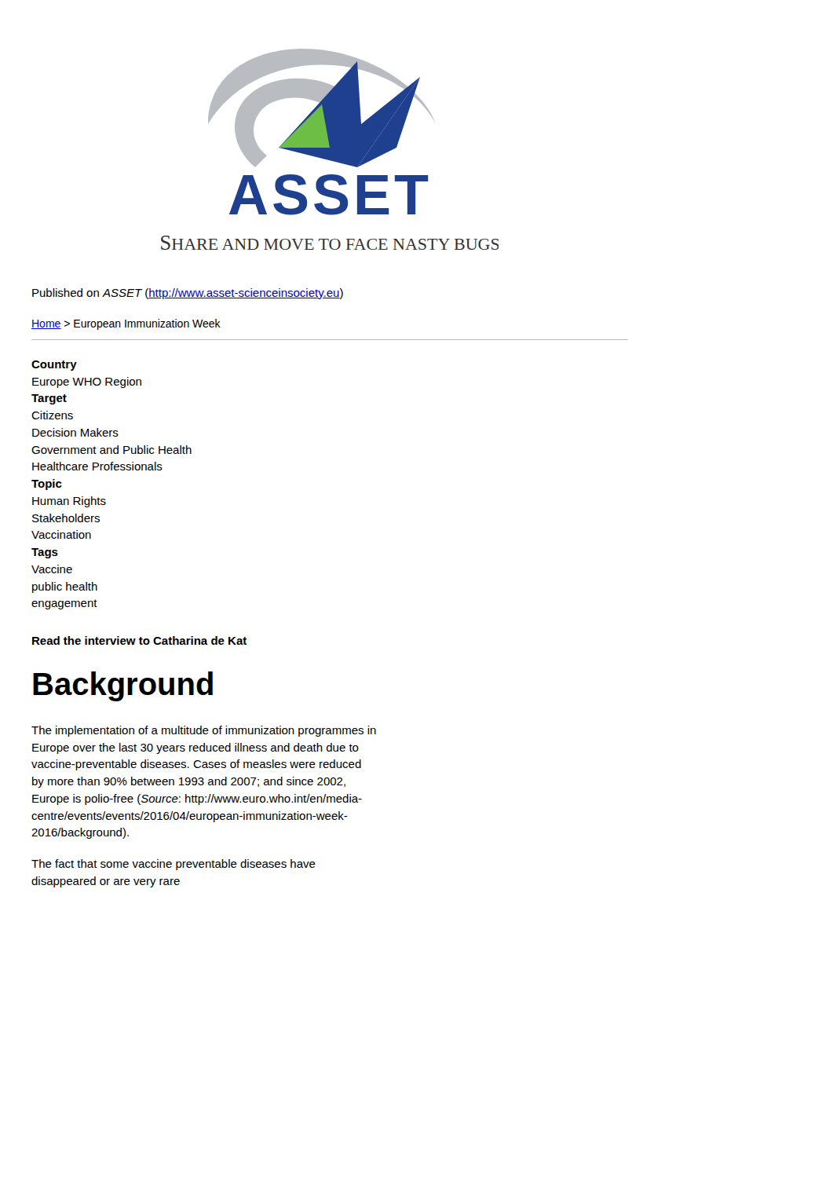ASSET SHARE AND MOVE TO FACE NASTY BUGS
Published on ASSET (http://www.asset-scienceinsociety.eu)
Home > European Immunization Week
Country
Europe WHO Region
Target
Citizens
Decision Makers
Government and Public Health
Healthcare Professionals
Topic
Human Rights
Stakeholders
Vaccination
Tags
Vaccine
public health
engagement
Read the interview to Catharina de Kat
Background
The implementation of a multitude of immunization programmes in Europe over the last 30 years reduced illness and death due to vaccine-preventable diseases. Cases of measles were reduced by more than 90% between 1993 and 2007; and since 2002, Europe is polio-free (Source: http://www.euro.who.int/en/media-centre/events/events/2016/04/european-immunization-week-2016/background).
The fact that some vaccine preventable diseases have disappeared or are very rare